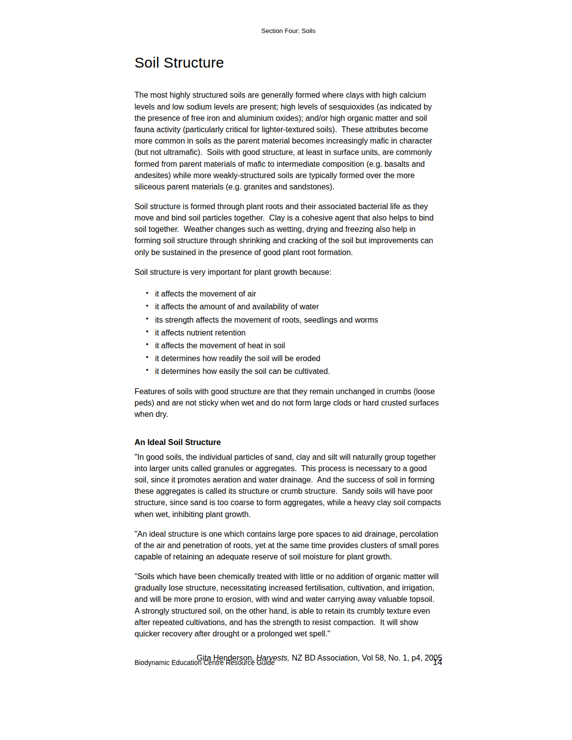Section Four: Soils
Soil Structure
The most highly structured soils are generally formed where clays with high calcium levels and low sodium levels are present; high levels of sesquioxides (as indicated by the presence of free iron and aluminium oxides); and/or high organic matter and soil fauna activity (particularly critical for lighter-textured soils). These attributes become more common in soils as the parent material becomes increasingly mafic in character (but not ultramafic). Soils with good structure, at least in surface units, are commonly formed from parent materials of mafic to intermediate composition (e.g. basalts and andesites) while more weakly-structured soils are typically formed over the more siliceous parent materials (e.g. granites and sandstones).
Soil structure is formed through plant roots and their associated bacterial life as they move and bind soil particles together. Clay is a cohesive agent that also helps to bind soil together. Weather changes such as wetting, drying and freezing also help in forming soil structure through shrinking and cracking of the soil but improvements can only be sustained in the presence of good plant root formation.
Soil structure is very important for plant growth because:
it affects the movement of air
it affects the amount of and availability of water
its strength affects the movement of roots, seedlings and worms
it affects nutrient retention
it affects the movement of heat in soil
it determines how readily the soil will be eroded
it determines how easily the soil can be cultivated.
Features of soils with good structure are that they remain unchanged in crumbs (loose peds) and are not sticky when wet and do not form large clods or hard crusted surfaces when dry.
An Ideal Soil Structure
"In good soils, the individual particles of sand, clay and silt will naturally group together into larger units called granules or aggregates. This process is necessary to a good soil, since it promotes aeration and water drainage. And the success of soil in forming these aggregates is called its structure or crumb structure. Sandy soils will have poor structure, since sand is too coarse to form aggregates, while a heavy clay soil compacts when wet, inhibiting plant growth.
"An ideal structure is one which contains large pore spaces to aid drainage, percolation of the air and penetration of roots, yet at the same time provides clusters of small pores capable of retaining an adequate reserve of soil moisture for plant growth.
"Soils which have been chemically treated with little or no addition of organic matter will gradually lose structure, necessitating increased fertilisation, cultivation, and irrigation, and will be more prone to erosion, with wind and water carrying away valuable topsoil. A strongly structured soil, on the other hand, is able to retain its crumbly texture even after repeated cultivations, and has the strength to resist compaction. It will show quicker recovery after drought or a prolonged wet spell."
Gita Henderson, Harvests, NZ BD Association, Vol 58, No. 1, p4, 2005
Biodynamic Education Centre Resource Guide 14